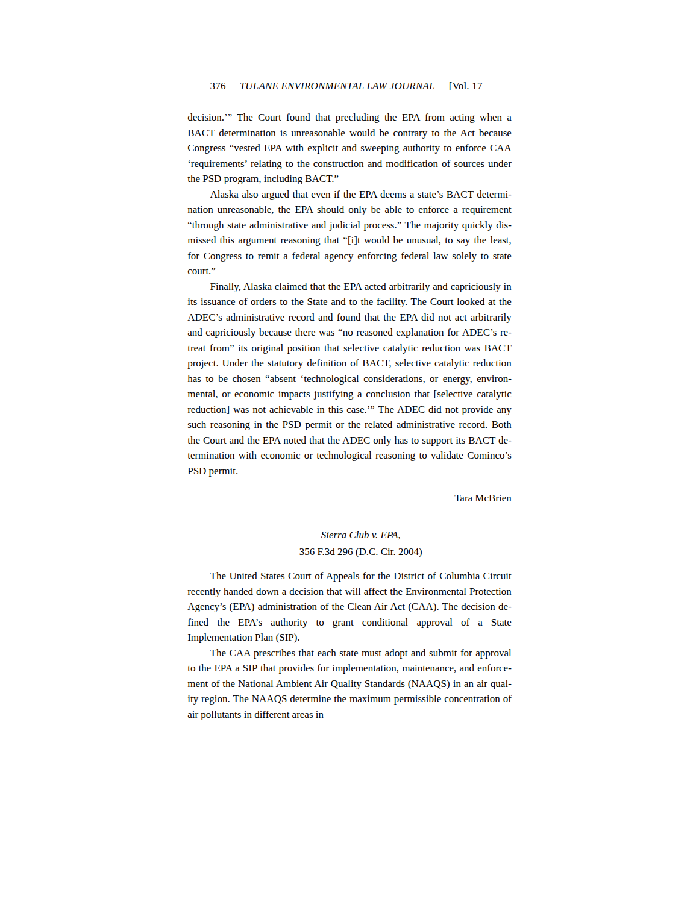376 TULANE ENVIRONMENTAL LAW JOURNAL [Vol. 17
decision.’” The Court found that precluding the EPA from acting when a BACT determination is unreasonable would be contrary to the Act because Congress “vested EPA with explicit and sweeping authority to enforce CAA ‘requirements’ relating to the construction and modification of sources under the PSD program, including BACT.”
Alaska also argued that even if the EPA deems a state’s BACT determination unreasonable, the EPA should only be able to enforce a requirement “through state administrative and judicial process.” The majority quickly dismissed this argument reasoning that “[i]t would be unusual, to say the least, for Congress to remit a federal agency enforcing federal law solely to state court.”
Finally, Alaska claimed that the EPA acted arbitrarily and capriciously in its issuance of orders to the State and to the facility. The Court looked at the ADEC’s administrative record and found that the EPA did not act arbitrarily and capriciously because there was “no reasoned explanation for ADEC’s retreat from” its original position that selective catalytic reduction was BACT project. Under the statutory definition of BACT, selective catalytic reduction has to be chosen “absent ‘technological considerations, or energy, environmental, or economic impacts justifying a conclusion that [selective catalytic reduction] was not achievable in this case.’” The ADEC did not provide any such reasoning in the PSD permit or the related administrative record. Both the Court and the EPA noted that the ADEC only has to support its BACT determination with economic or technological reasoning to validate Cominco’s PSD permit.
Tara McBrien
Sierra Club v. EPA, 356 F.3d 296 (D.C. Cir. 2004)
The United States Court of Appeals for the District of Columbia Circuit recently handed down a decision that will affect the Environmental Protection Agency’s (EPA) administration of the Clean Air Act (CAA). The decision defined the EPA’s authority to grant conditional approval of a State Implementation Plan (SIP).
The CAA prescribes that each state must adopt and submit for approval to the EPA a SIP that provides for implementation, maintenance, and enforcement of the National Ambient Air Quality Standards (NAAQS) in an air quality region. The NAAQS determine the maximum permissible concentration of air pollutants in different areas in